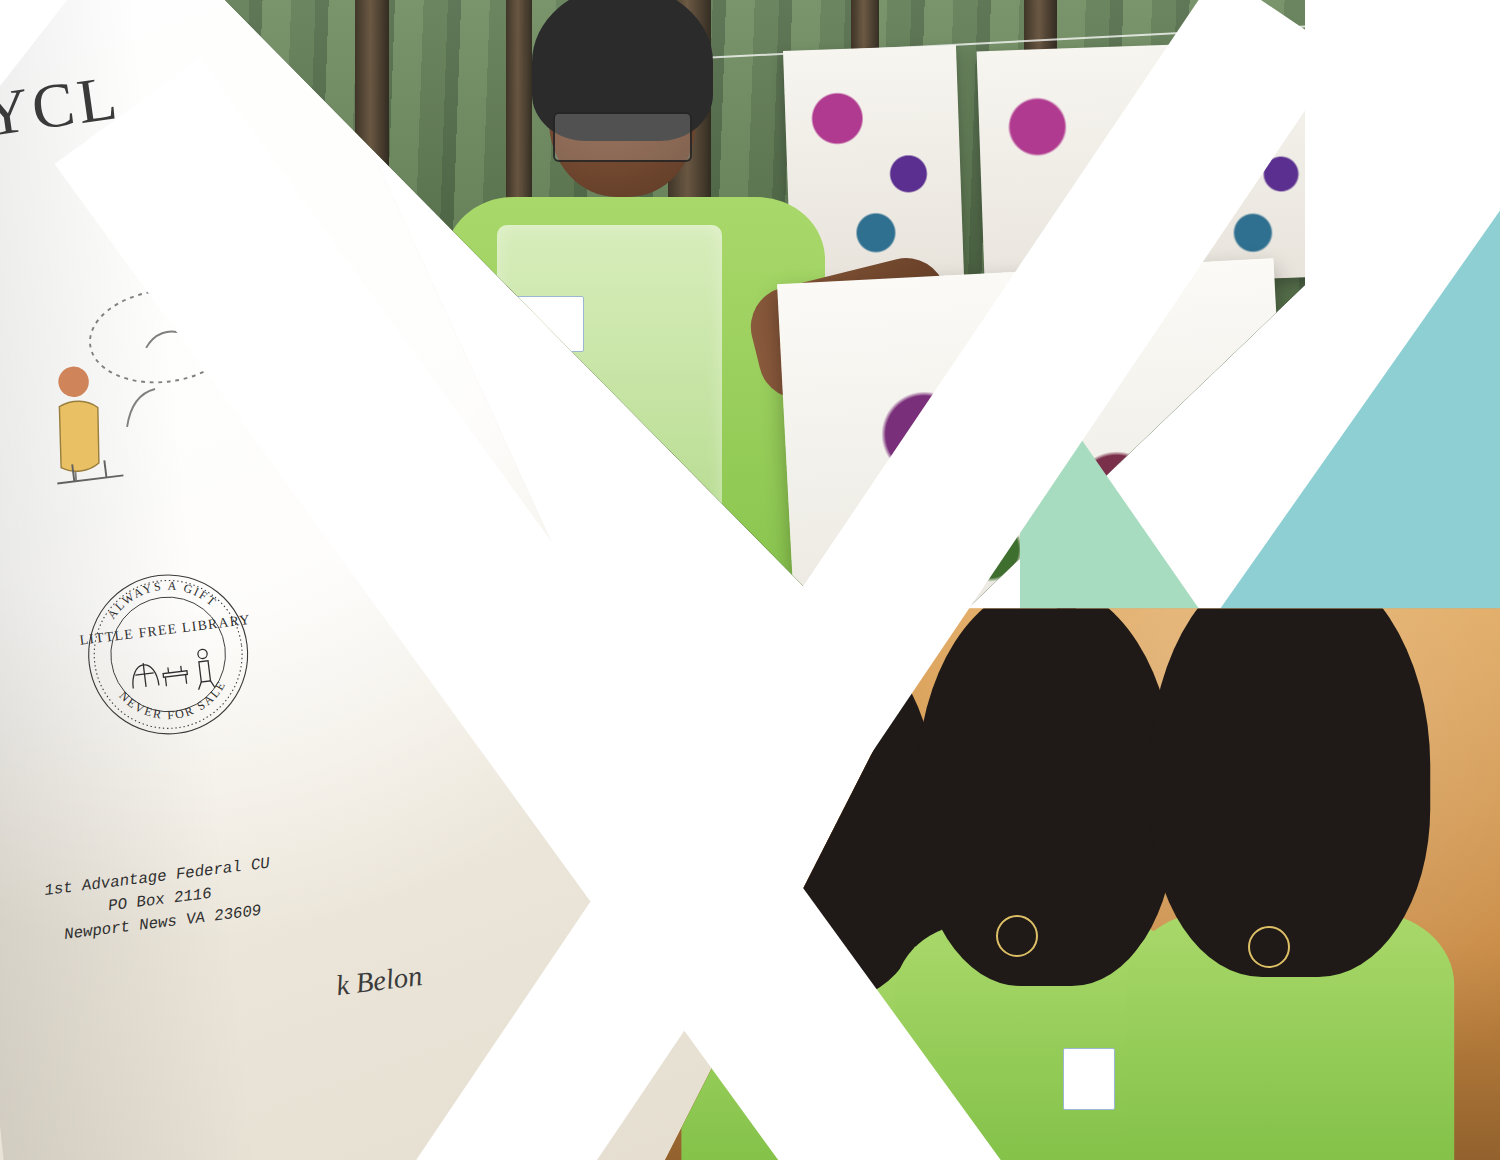Community volunteer photo collage
YCL
ALWAYS A GIFT NEVER FOR SALE LITTLE FREE LIBRARY
1st Advantage Federal CU
PO Box 2116
Newport News VA 23609
k Belon